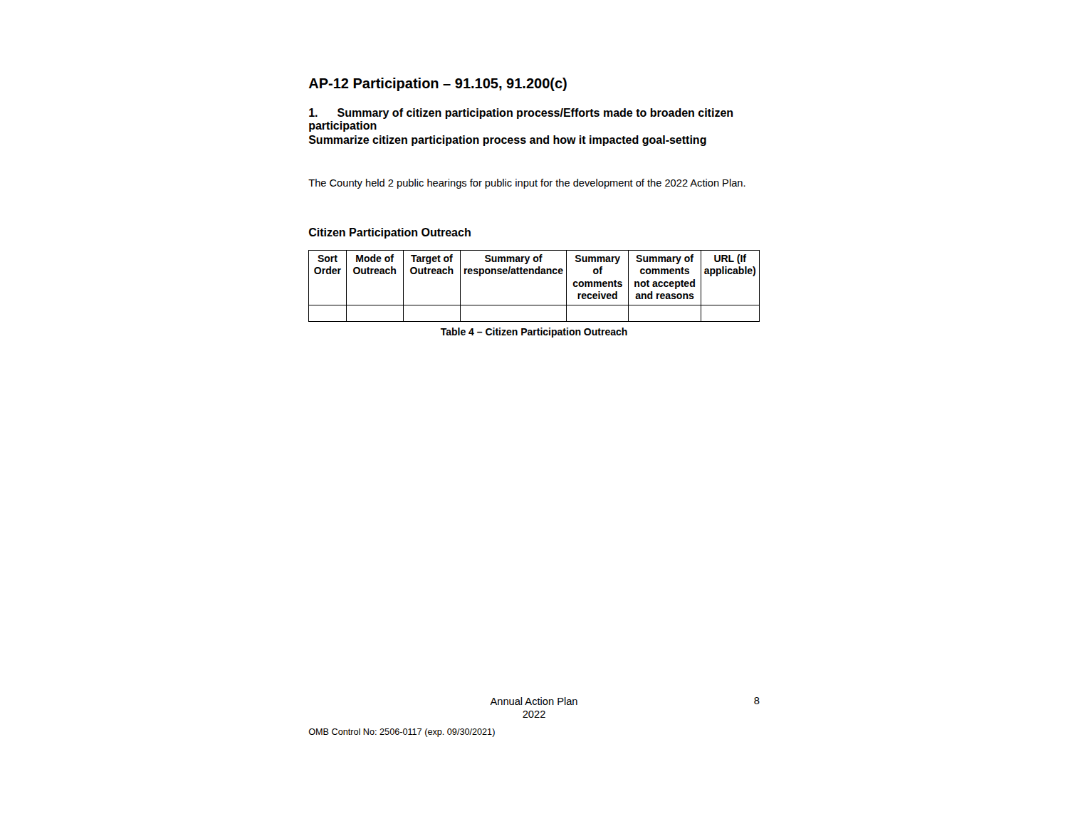AP-12 Participation – 91.105, 91.200(c)
1. Summary of citizen participation process/Efforts made to broaden citizen participation
Summarize citizen participation process and how it impacted goal-setting
The County held 2 public hearings for public input for the development of the 2022 Action Plan.
Citizen Participation Outreach
| Sort Order | Mode of Outreach | Target of Outreach | Summary of response/attendance | Summary of comments received | Summary of comments not accepted and reasons | URL (If applicable) |
| --- | --- | --- | --- | --- | --- | --- |
Table 4 – Citizen Participation Outreach
Annual Action Plan
2022
8
OMB Control No: 2506-0117 (exp. 09/30/2021)